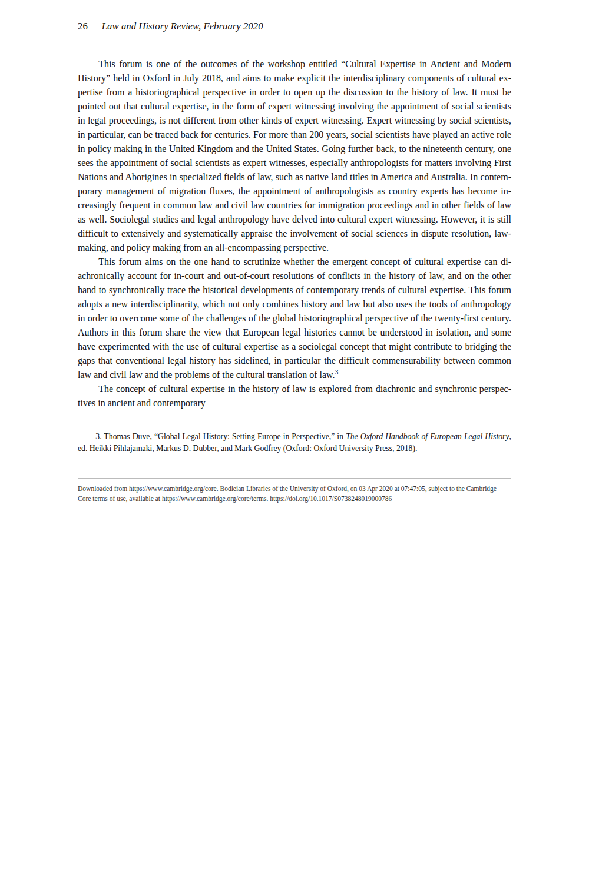26 Law and History Review, February 2020
This forum is one of the outcomes of the workshop entitled “Cultural Expertise in Ancient and Modern History” held in Oxford in July 2018, and aims to make explicit the interdisciplinary components of cultural expertise from a historiographical perspective in order to open up the discussion to the history of law. It must be pointed out that cultural expertise, in the form of expert witnessing involving the appointment of social scientists in legal proceedings, is not different from other kinds of expert witnessing. Expert witnessing by social scientists, in particular, can be traced back for centuries. For more than 200 years, social scientists have played an active role in policy making in the United Kingdom and the United States. Going further back, to the nineteenth century, one sees the appointment of social scientists as expert witnesses, especially anthropologists for matters involving First Nations and Aborigines in specialized fields of law, such as native land titles in America and Australia. In contemporary management of migration fluxes, the appointment of anthropologists as country experts has become increasingly frequent in common law and civil law countries for immigration proceedings and in other fields of law as well. Sociolegal studies and legal anthropology have delved into cultural expert witnessing. However, it is still difficult to extensively and systematically appraise the involvement of social sciences in dispute resolution, lawmaking, and policy making from an all-encompassing perspective.
This forum aims on the one hand to scrutinize whether the emergent concept of cultural expertise can diachronically account for in-court and out-of-court resolutions of conflicts in the history of law, and on the other hand to synchronically trace the historical developments of contemporary trends of cultural expertise. This forum adopts a new interdisciplinarity, which not only combines history and law but also uses the tools of anthropology in order to overcome some of the challenges of the global historiographical perspective of the twenty-first century. Authors in this forum share the view that European legal histories cannot be understood in isolation, and some have experimented with the use of cultural expertise as a sociolegal concept that might contribute to bridging the gaps that conventional legal history has sidelined, in particular the difficult commensurability between common law and civil law and the problems of the cultural translation of law.3
The concept of cultural expertise in the history of law is explored from diachronic and synchronic perspectives in ancient and contemporary
3. Thomas Duve, “Global Legal History: Setting Europe in Perspective,” in The Oxford Handbook of European Legal History, ed. Heikki Pihlajamaki, Markus D. Dubber, and Mark Godfrey (Oxford: Oxford University Press, 2018).
Downloaded from https://www.cambridge.org/core. Bodleian Libraries of the University of Oxford, on 03 Apr 2020 at 07:47:05, subject to the Cambridge Core terms of use, available at https://www.cambridge.org/core/terms. https://doi.org/10.1017/S0738248019000786